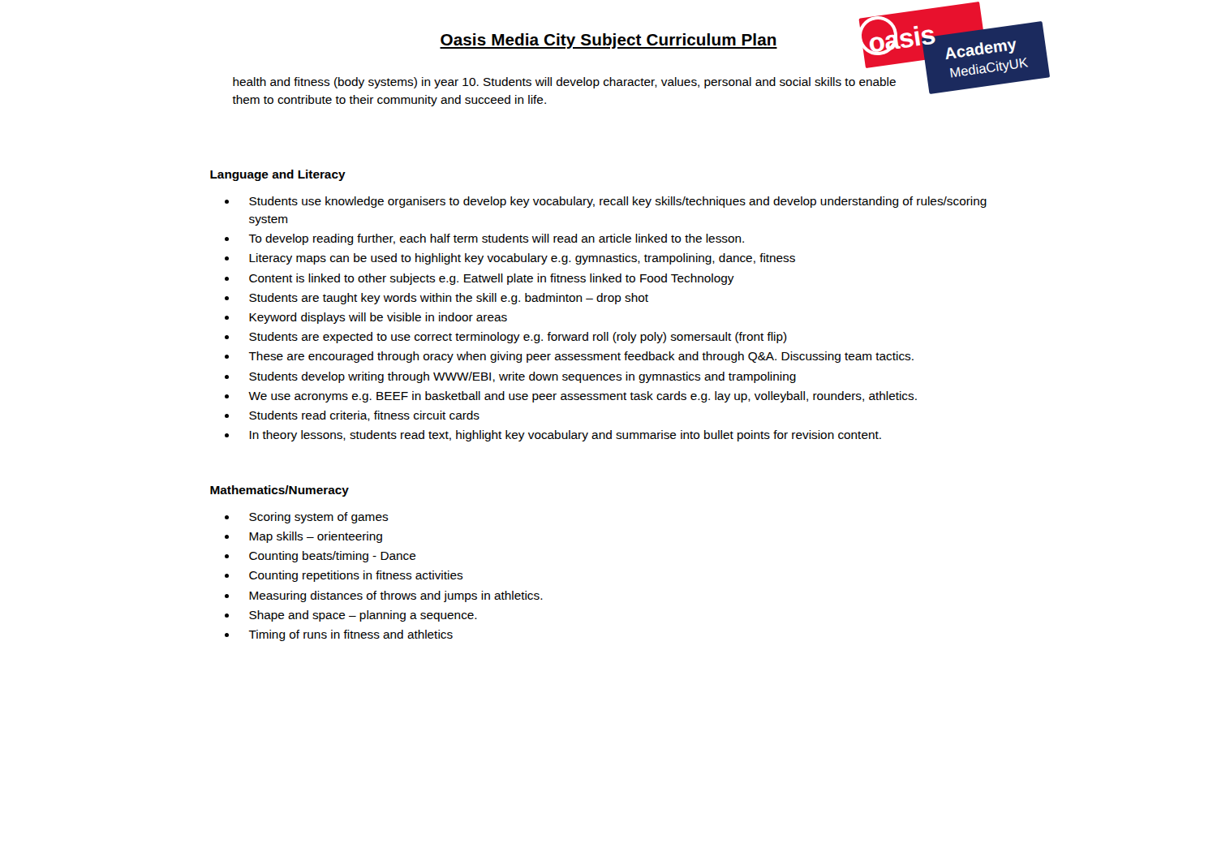oasis
Academy
MediaCityUK
Oasis Media City Subject Curriculum Plan
health and fitness (body systems) in year 10. Students will develop character, values, personal and social skills to enable them to contribute to their community and succeed in life.
Language and Literacy
Students use knowledge organisers to develop key vocabulary, recall key skills/techniques and develop understanding of rules/scoring system
To develop reading further, each half term students will read an article linked to the lesson.
Literacy maps can be used to highlight key vocabulary e.g. gymnastics, trampolining, dance, fitness
Content is linked to other subjects e.g. Eatwell plate in fitness linked to Food Technology
Students are taught key words within the skill e.g. badminton – drop shot
Keyword displays will be visible in indoor areas
Students are expected to use correct terminology e.g. forward roll (roly poly) somersault (front flip)
These are encouraged through oracy when giving peer assessment feedback and through Q&A. Discussing team tactics.
Students develop writing through WWW/EBI, write down sequences in gymnastics and trampolining
We use acronyms e.g. BEEF in basketball and use peer assessment task cards e.g. lay up, volleyball, rounders, athletics.
Students read criteria, fitness circuit cards
In theory lessons, students read text, highlight key vocabulary and summarise into bullet points for revision content.
Mathematics/Numeracy
Scoring system of games
Map skills – orienteering
Counting beats/timing - Dance
Counting repetitions in fitness activities
Measuring distances of throws and jumps in athletics.
Shape and space – planning a sequence.
Timing of runs in fitness and athletics